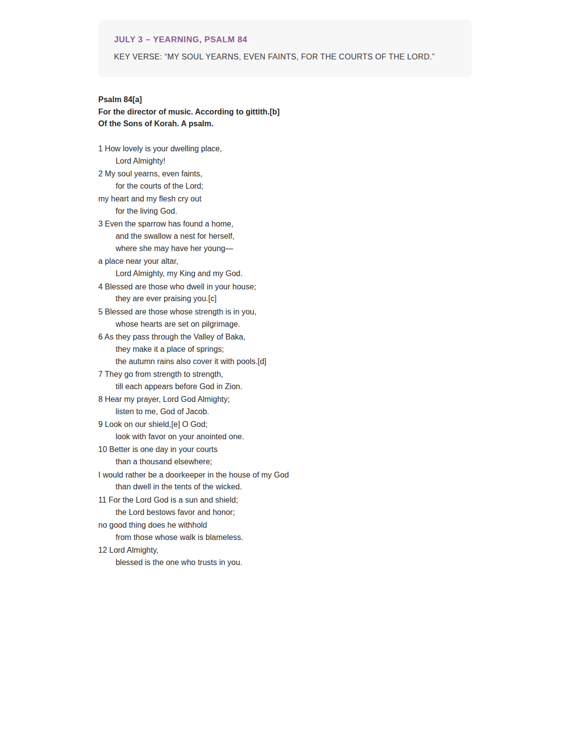July 3 – Yearning, Psalm 84
Key verse: “My soul yearns, even faints, for the courts of the Lord.”
Psalm 84[a] For the director of music. According to gittith.[b] Of the Sons of Korah. A psalm.
1 How lovely is your dwelling place,Lord Almighty!
2 My soul yearns, even faints,for the courts of the Lord;
my heart and my flesh cry outfor the living God.
3 Even the sparrow has found a home,and the swallow a nest for herself, where she may have her young—
a place near your altar,Lord Almighty, my King and my God.
4 Blessed are those who dwell in your house;they are ever praising you.[c]
5 Blessed are those whose strength is in you,whose hearts are set on pilgrimage.
6 As they pass through the Valley of Baka,they make it a place of springs; the autumn rains also cover it with pools.[d]
7 They go from strength to strength,till each appears before God in Zion.
8 Hear my prayer, Lord God Almighty;listen to me, God of Jacob.
9 Look on our shield,[e] O God;look with favor on your anointed one.
10 Better is one day in your courtsthan a thousand elsewhere;
I would rather be a doorkeeper in the house of my Godthan dwell in the tents of the wicked.
11 For the Lord God is a sun and shield;the Lord bestows favor and honor;
no good thing does he withholdfrom those whose walk is blameless.
12 Lord Almighty,blessed is the one who trusts in you.